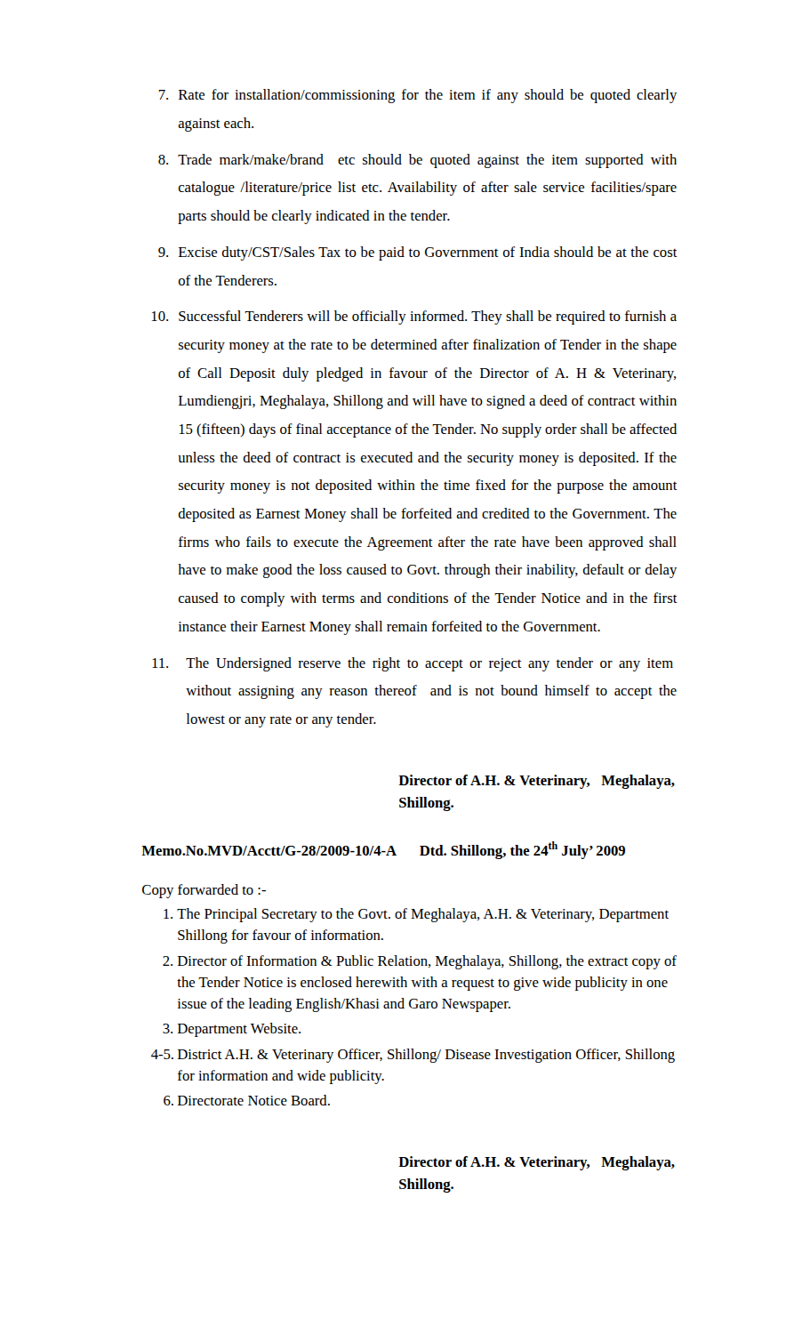Rate for installation/commissioning for the item if any should be quoted clearly against each.
Trade mark/make/brand etc should be quoted against the item supported with catalogue /literature/price list etc. Availability of after sale service facilities/spare parts should be clearly indicated in the tender.
Excise duty/CST/Sales Tax to be paid to Government of India should be at the cost of the Tenderers.
Successful Tenderers will be officially informed. They shall be required to furnish a security money at the rate to be determined after finalization of Tender in the shape of Call Deposit duly pledged in favour of the Director of A. H & Veterinary, Lumdiengjri, Meghalaya, Shillong and will have to signed a deed of contract within 15 (fifteen) days of final acceptance of the Tender. No supply order shall be affected unless the deed of contract is executed and the security money is deposited. If the security money is not deposited within the time fixed for the purpose the amount deposited as Earnest Money shall be forfeited and credited to the Government. The firms who fails to execute the Agreement after the rate have been approved shall have to make good the loss caused to Govt. through their inability, default or delay caused to comply with terms and conditions of the Tender Notice and in the first instance their Earnest Money shall remain forfeited to the Government.
The Undersigned reserve the right to accept or reject any tender or any item without assigning any reason thereof and is not bound himself to accept the lowest or any rate or any tender.
Director of A.H. & Veterinary, Meghalaya, Shillong.
Memo.No.MVD/Acctt/G-28/2009-10/4-A Dtd. Shillong, the 24th July’ 2009
Copy forwarded to :-
The Principal Secretary to the Govt. of Meghalaya, A.H. & Veterinary, Department Shillong for favour of information.
Director of Information & Public Relation, Meghalaya, Shillong, the extract copy of the Tender Notice is enclosed herewith with a request to give wide publicity in one issue of the leading English/Khasi and Garo Newspaper.
Department Website.
4-5. District A.H. & Veterinary Officer, Shillong/ Disease Investigation Officer, Shillong for information and wide publicity.
6. Directorate Notice Board.
Director of A.H. & Veterinary, Meghalaya, Shillong.